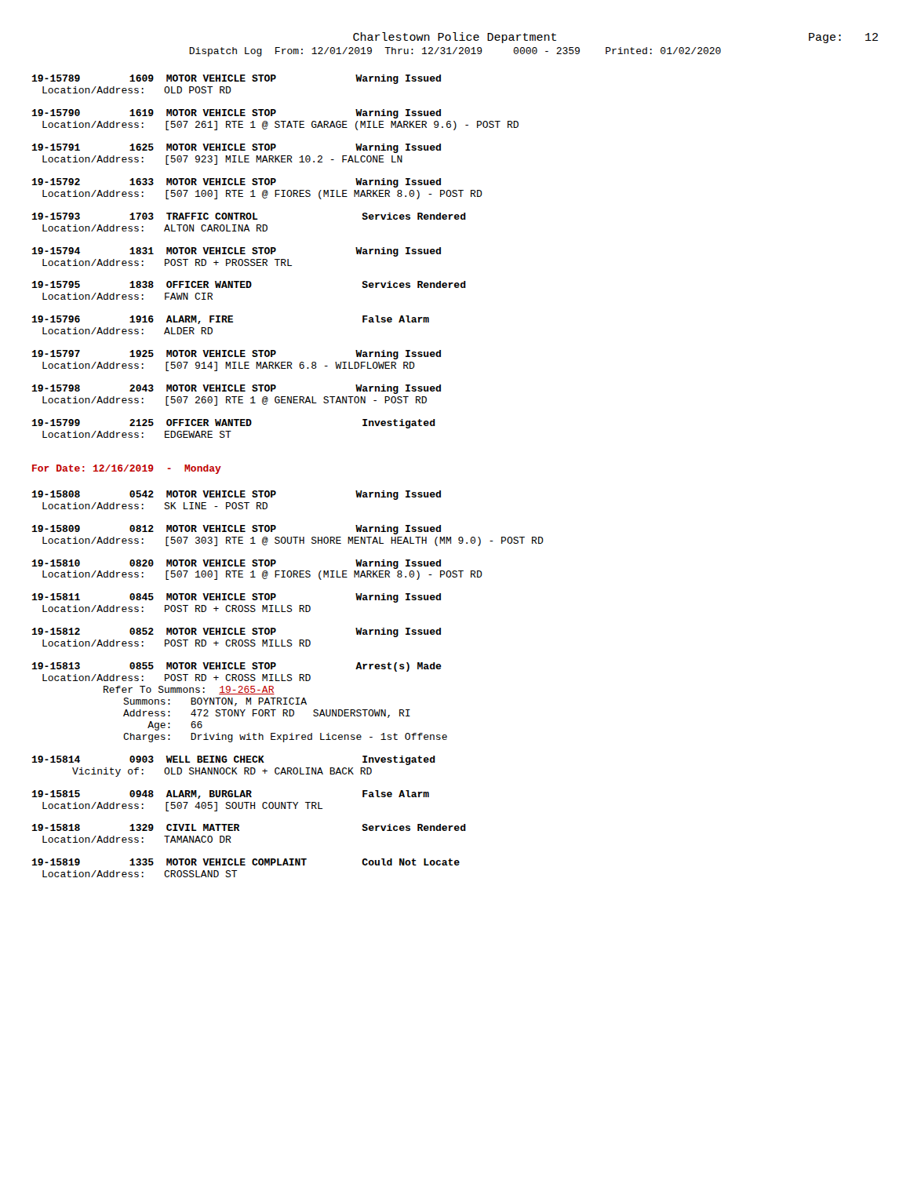Charlestown Police Department Page: 12
Dispatch Log From: 12/01/2019 Thru: 12/31/2019 0000 - 2359 Printed: 01/02/2020
19-15789 1609 MOTOR VEHICLE STOP Warning Issued
Location/Address: OLD POST RD
19-15790 1619 MOTOR VEHICLE STOP Warning Issued
Location/Address: [507 261] RTE 1 @ STATE GARAGE (MILE MARKER 9.6) - POST RD
19-15791 1625 MOTOR VEHICLE STOP Warning Issued
Location/Address: [507 923] MILE MARKER 10.2 - FALCONE LN
19-15792 1633 MOTOR VEHICLE STOP Warning Issued
Location/Address: [507 100] RTE 1 @ FIORES (MILE MARKER 8.0) - POST RD
19-15793 1703 TRAFFIC CONTROL Services Rendered
Location/Address: ALTON CAROLINA RD
19-15794 1831 MOTOR VEHICLE STOP Warning Issued
Location/Address: POST RD + PROSSER TRL
19-15795 1838 OFFICER WANTED Services Rendered
Location/Address: FAWN CIR
19-15796 1916 ALARM, FIRE False Alarm
Location/Address: ALDER RD
19-15797 1925 MOTOR VEHICLE STOP Warning Issued
Location/Address: [507 914] MILE MARKER 6.8 - WILDFLOWER RD
19-15798 2043 MOTOR VEHICLE STOP Warning Issued
Location/Address: [507 260] RTE 1 @ GENERAL STANTON - POST RD
19-15799 2125 OFFICER WANTED Investigated
Location/Address: EDGEWARE ST
For Date: 12/16/2019 - Monday
19-15808 0542 MOTOR VEHICLE STOP Warning Issued
Location/Address: SK LINE - POST RD
19-15809 0812 MOTOR VEHICLE STOP Warning Issued
Location/Address: [507 303] RTE 1 @ SOUTH SHORE MENTAL HEALTH (MM 9.0) - POST RD
19-15810 0820 MOTOR VEHICLE STOP Warning Issued
Location/Address: [507 100] RTE 1 @ FIORES (MILE MARKER 8.0) - POST RD
19-15811 0845 MOTOR VEHICLE STOP Warning Issued
Location/Address: POST RD + CROSS MILLS RD
19-15812 0852 MOTOR VEHICLE STOP Warning Issued
Location/Address: POST RD + CROSS MILLS RD
19-15813 0855 MOTOR VEHICLE STOP Arrest(s) Made
Location/Address: POST RD + CROSS MILLS RD
Refer To Summons: 19-265-AR
Summons: BOYNTON, M PATRICIA
Address: 472 STONY FORT RD SAUNDERSTOWN, RI
Age: 66
Charges: Driving with Expired License - 1st Offense
19-15814 0903 WELL BEING CHECK Investigated
Vicinity of: OLD SHANNOCK RD + CAROLINA BACK RD
19-15815 0948 ALARM, BURGLAR False Alarm
Location/Address: [507 405] SOUTH COUNTY TRL
19-15818 1329 CIVIL MATTER Services Rendered
Location/Address: TAMANACO DR
19-15819 1335 MOTOR VEHICLE COMPLAINT Could Not Locate
Location/Address: CROSSLAND ST